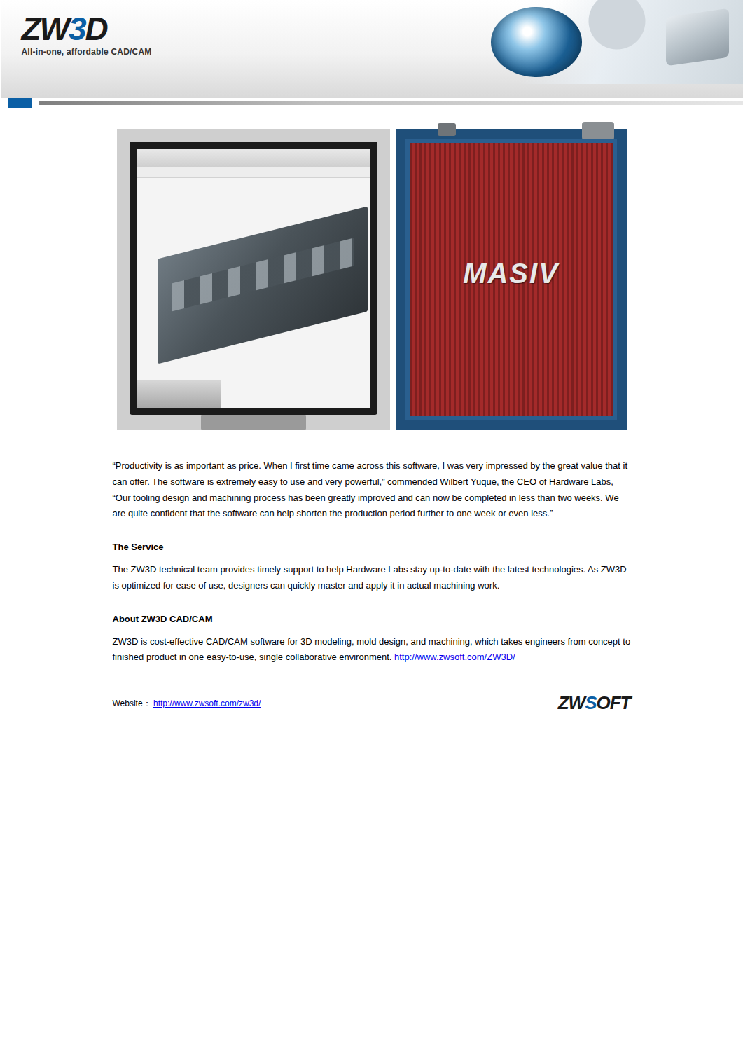ZW3 D
All-in-one, affordable CAD/CAM
| | MASIV |
“Productivity is as important as price. When I first time came across this software, I was very impressed by the great value that it can offer. The software is extremely easy to use and very powerful,” commended Wilbert Yuque, the CEO of Hardware Labs, “Our tooling design and machining process has been greatly improved and can now be completed in less than two weeks. We are quite confident that the software can help shorten the production period further to one week or even less.”
The Service
The ZW3D technical team provides timely support to help Hardware Labs stay up-to-date with the latest technologies. As ZW3D is optimized for ease of use, designers can quickly master and apply it in actual machining work.
About ZW3D CAD/CAM
ZW3D is cost-effective CAD/CAM software for 3D modeling, mold design, and machining, which takes engineers from concept to finished product in one easy-to-use, single collaborative environment. http://www.zwsoft.com/ZW3D/
Website： http://www.zwsoft.com/zw3d/
ZWSOFT